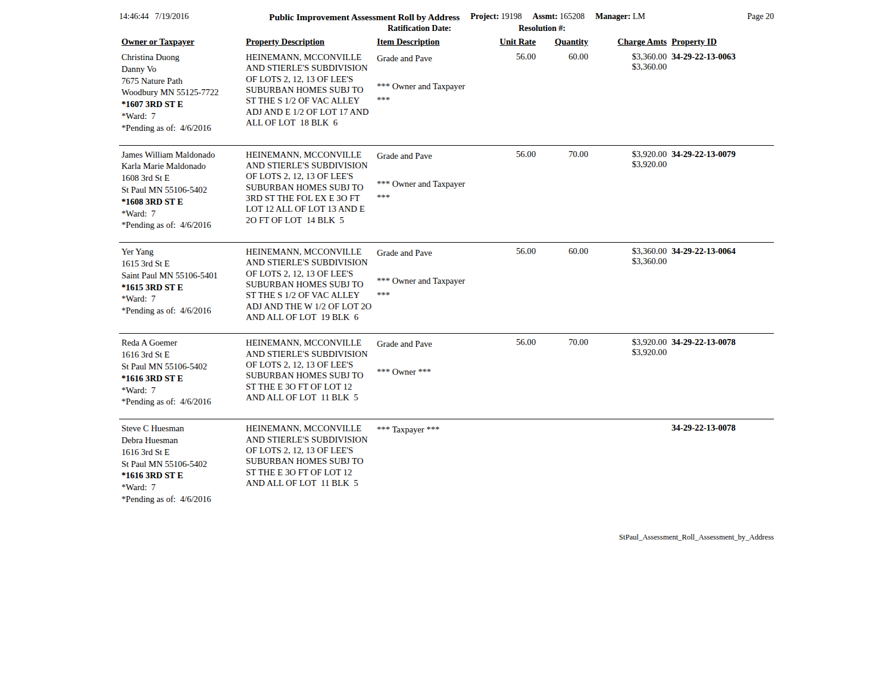| 14:46:44 7/19/2016 | Public Improvement Assessment Roll by Address | Project: 19198 Assmt: 165208 Manager: LM | Page 20 |
| | Ratification Date: | Resolution #: |
| Owner or Taxpayer | Property Description | Item Description | Unit Rate | Quantity | Charge Amts | Property ID |
| --- | --- | --- | --- | --- | --- | --- |
| Christina Duong Danny Vo 7675 Nature Path Woodbury MN 55125-7722 *1607 3RD ST E *Ward: 7 *Pending as of: 4/6/2016 | HEINEMANN, MCCONVILLE AND STIERLE'S SUBDIVISION OF LOTS 2, 12, 13 OF LEE'S SUBURBAN HOMES SUBJ TO ST THE S 1/2 OF VAC ALLEY ADJ AND E 1/2 OF LOT 17 AND ALL OF LOT 18 BLK 6 | Grade and Pave *** Owner and Taxpayer *** | 56.00 | 60.00 | $3,360.00 $3,360.00 | 34-29-22-13-0063 |
| James William Maldonado Karla Marie Maldonado 1608 3rd St E St Paul MN 55106-5402 *1608 3RD ST E *Ward: 7 *Pending as of: 4/6/2016 | HEINEMANN, MCCONVILLE AND STIERLE'S SUBDIVISION OF LOTS 2, 12, 13 OF LEE'S SUBURBAN HOMES SUBJ TO 3RD ST THE FOL EX E 3O FT LOT 12 ALL OF LOT 13 AND E 2O FT OF LOT 14 BLK 5 | Grade and Pave *** Owner and Taxpayer *** | 56.00 | 70.00 | $3,920.00 $3,920.00 | 34-29-22-13-0079 |
| Yer Yang 1615 3rd St E Saint Paul MN 55106-5401 *1615 3RD ST E *Ward: 7 *Pending as of: 4/6/2016 | HEINEMANN, MCCONVILLE AND STIERLE'S SUBDIVISION OF LOTS 2, 12, 13 OF LEE'S SUBURBAN HOMES SUBJ TO ST THE S 1/2 OF VAC ALLEY ADJ AND THE W 1/2 OF LOT 2O AND ALL OF LOT 19 BLK 6 | Grade and Pave *** Owner and Taxpayer *** | 56.00 | 60.00 | $3,360.00 $3,360.00 | 34-29-22-13-0064 |
| Reda A Goemer 1616 3rd St E St Paul MN 55106-5402 *1616 3RD ST E *Ward: 7 *Pending as of: 4/6/2016 | HEINEMANN, MCCONVILLE AND STIERLE'S SUBDIVISION OF LOTS 2, 12, 13 OF LEE'S SUBURBAN HOMES SUBJ TO ST THE E 3O FT OF LOT 12 AND ALL OF LOT 11 BLK 5 | Grade and Pave *** Owner *** | 56.00 | 70.00 | $3,920.00 $3,920.00 | 34-29-22-13-0078 |
| Steve C Huesman Debra Huesman 1616 3rd St E St Paul MN 55106-5402 *1616 3RD ST E *Ward: 7 *Pending as of: 4/6/2016 | HEINEMANN, MCCONVILLE AND STIERLE'S SUBDIVISION OF LOTS 2, 12, 13 OF LEE'S SUBURBAN HOMES SUBJ TO ST THE E 3O FT OF LOT 12 AND ALL OF LOT 11 BLK 5 | *** Taxpayer *** | | | | 34-29-22-13-0078 |
StPaul_Assessment_Roll_Assessment_by_Address